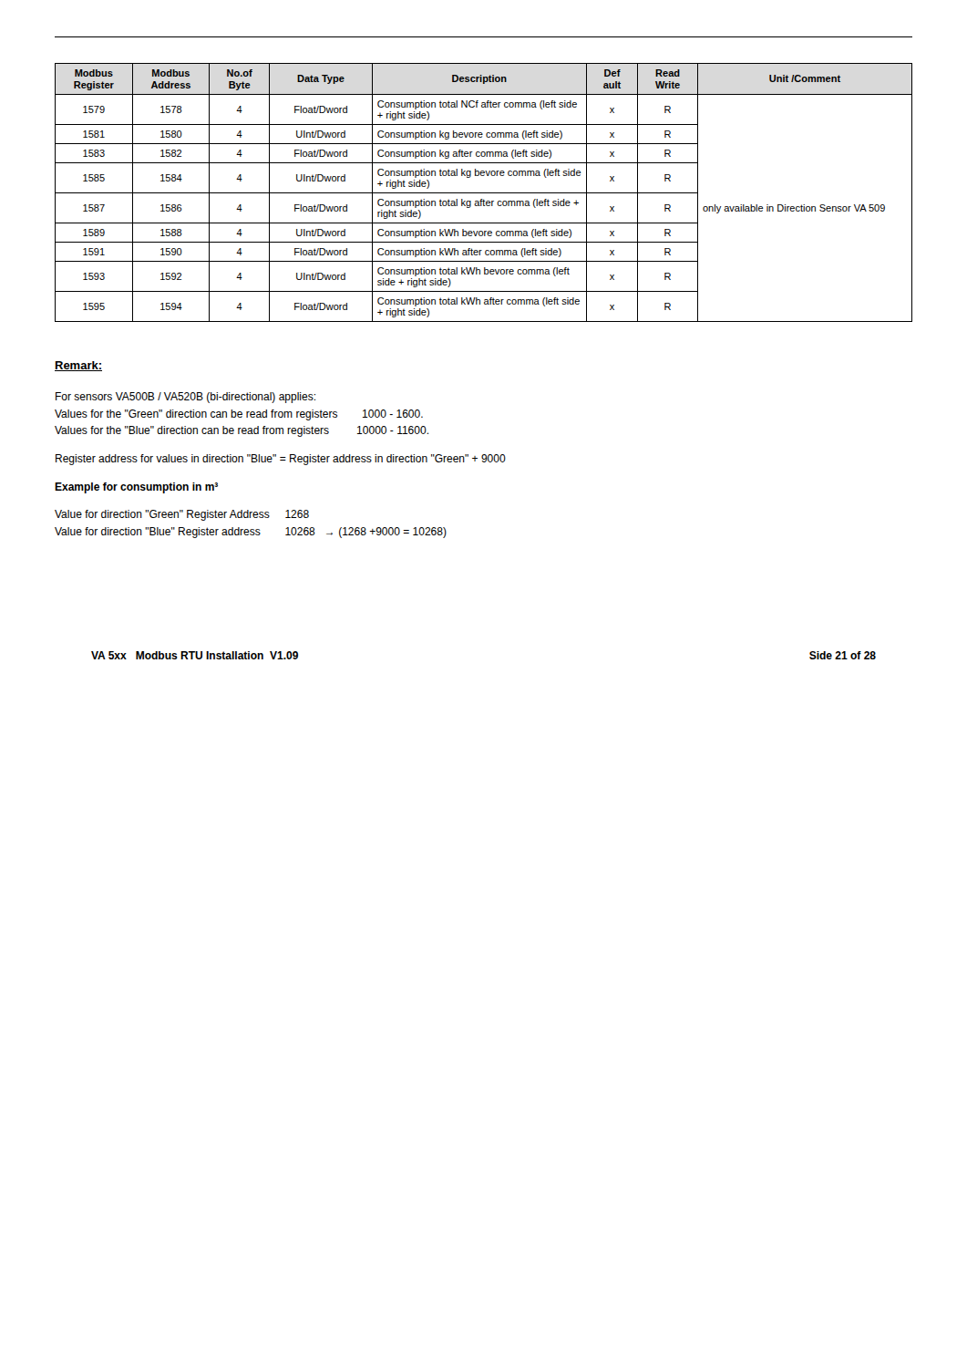| Modbus Register | Modbus Address | No.of Byte | Data Type | Description | Def ault | Read Write | Unit /Comment |
| --- | --- | --- | --- | --- | --- | --- | --- |
| 1579 | 1578 | 4 | Float/Dword | Consumption total NCf after comma (left side + right side) | x | R | only available in Direction Sensor VA 509 |
| 1581 | 1580 | 4 | UInt/Dword | Consumption kg bevore comma (left side) | x | R |
| 1583 | 1582 | 4 | Float/Dword | Consumption kg after comma (left side) | x | R |
| 1585 | 1584 | 4 | UInt/Dword | Consumption total kg bevore comma (left side + right side) | x | R |
| 1587 | 1586 | 4 | Float/Dword | Consumption total kg after comma (left side + right side) | x | R |
| 1589 | 1588 | 4 | UInt/Dword | Consumption kWh bevore comma (left side) | x | R |
| 1591 | 1590 | 4 | Float/Dword | Consumption kWh after comma (left side) | x | R |
| 1593 | 1592 | 4 | UInt/Dword | Consumption total kWh bevore comma (left side + right side) | x | R |
| 1595 | 1594 | 4 | Float/Dword | Consumption total kWh after comma (left side + right side) | x | R |
Remark:
For sensors VA500B / VA520B (bi-directional) applies:
Values for the "Green" direction can be read from registers 1000 - 1600.
Values for the "Blue" direction can be read from registers 10000 - 11600.
Register address for values in direction "Blue" = Register address in direction "Green" + 9000
Example for consumption in m³
Value for direction "Green" Register Address 1268
Value for direction "Blue" Register address 10268 → (1268 +9000 = 10268)
VA 5xx Modbus RTU Installation V1.09 Side 21 of 28